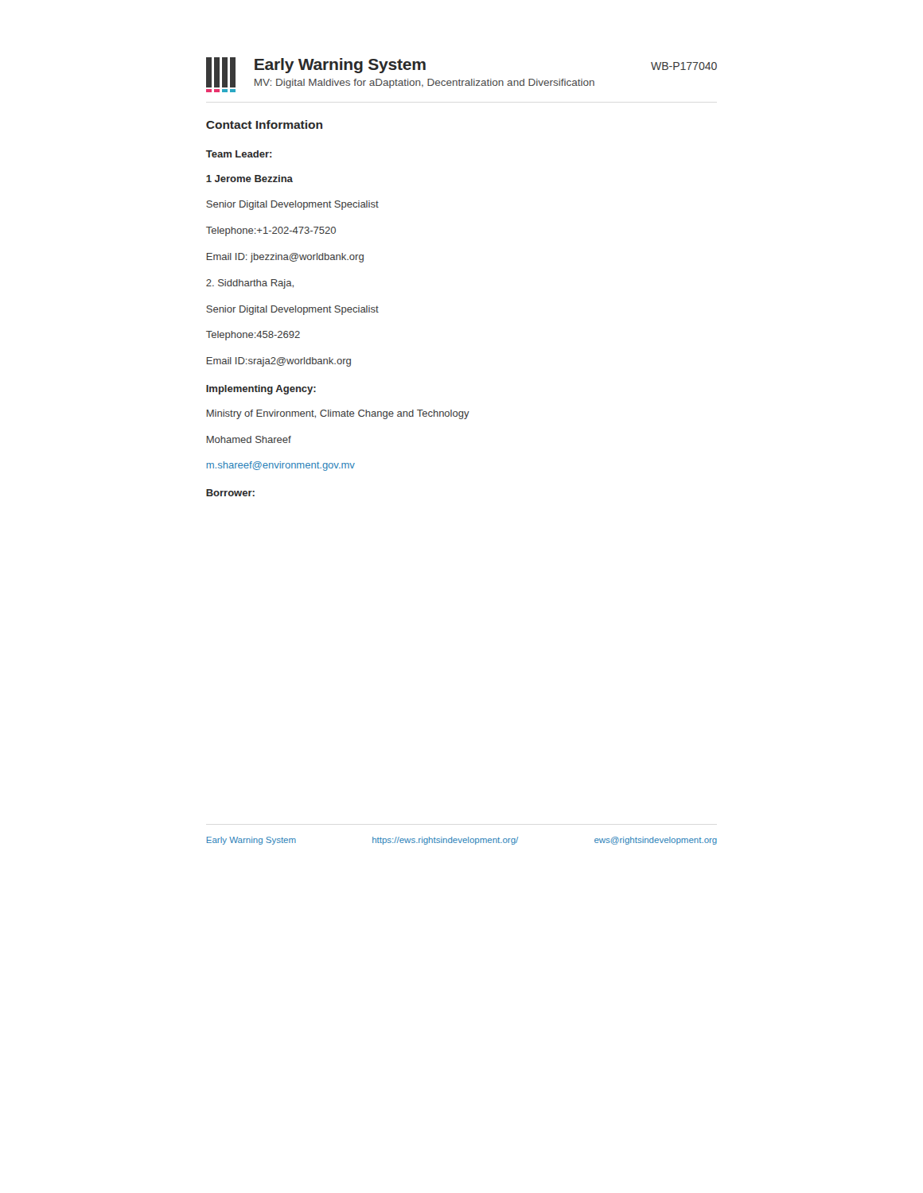Early Warning System
MV: Digital Maldives for aDaptation, Decentralization and Diversification
WB-P177040
Contact Information
Team Leader:
1 Jerome Bezzina
Senior Digital Development Specialist
Telephone:+1-202-473-7520
Email ID: jbezzina@worldbank.org
2. Siddhartha Raja,
Senior Digital Development Specialist
Telephone:458-2692
Email ID:sraja2@worldbank.org
Implementing Agency:
Ministry of Environment, Climate Change and Technology
Mohamed Shareef
m.shareef@environment.gov.mv
Borrower:
Early Warning System
https://ews.rightsindevelopment.org/
ews@rightsindevelopment.org